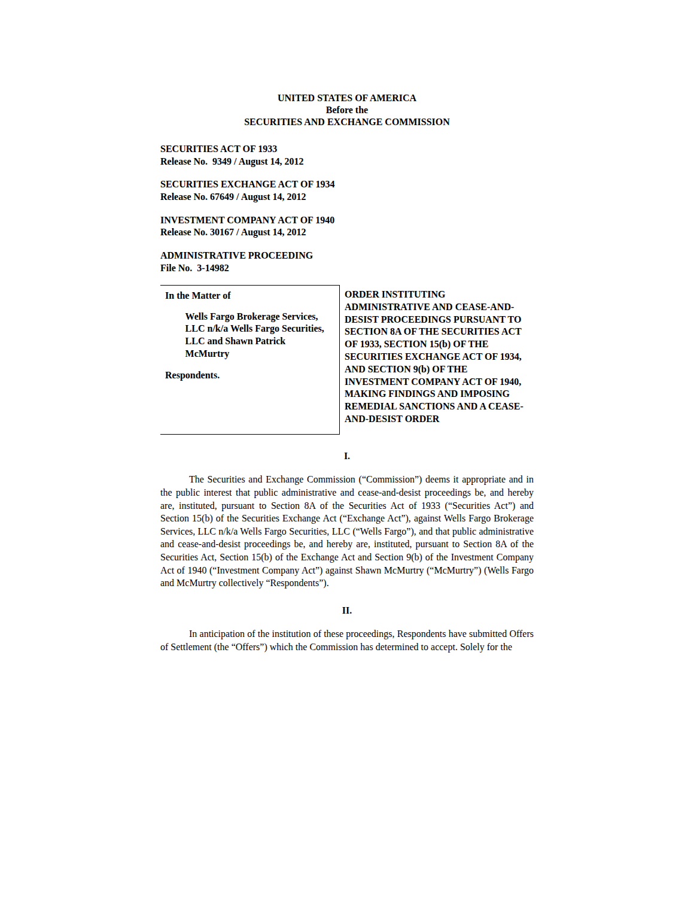UNITED STATES OF AMERICA
Before the
SECURITIES AND EXCHANGE COMMISSION
SECURITIES ACT OF 1933
Release No. 9349 / August 14, 2012
SECURITIES EXCHANGE ACT OF 1934
Release No. 67649 / August 14, 2012
INVESTMENT COMPANY ACT OF 1940
Release No. 30167 / August 14, 2012
ADMINISTRATIVE PROCEEDING
File No. 3-14982
| In the Matter of Wells Fargo Brokerage Services, LLC n/k/a Wells Fargo Securities, LLC and Shawn Patrick McMurtry Respondents. | ORDER INSTITUTING ADMINISTRATIVE AND CEASE-AND- DESIST PROCEEDINGS PURSUANT TO SECTION 8A OF THE SECURITIES ACT OF 1933, SECTION 15(b) OF THE SECURITIES EXCHANGE ACT OF 1934, AND SECTION 9(b) OF THE INVESTMENT COMPANY ACT OF 1940, MAKING FINDINGS AND IMPOSING REMEDIAL SANCTIONS AND A CEASE- AND-DESIST ORDER |
I.
The Securities and Exchange Commission (“Commission”) deems it appropriate and in the public interest that public administrative and cease-and-desist proceedings be, and hereby are, instituted, pursuant to Section 8A of the Securities Act of 1933 (“Securities Act”) and Section 15(b) of the Securities Exchange Act (“Exchange Act”), against Wells Fargo Brokerage Services, LLC n/k/a Wells Fargo Securities, LLC (“Wells Fargo”), and that public administrative and cease-and-desist proceedings be, and hereby are, instituted, pursuant to Section 8A of the Securities Act, Section 15(b) of the Exchange Act and Section 9(b) of the Investment Company Act of 1940 (“Investment Company Act”) against Shawn McMurtry (“McMurtry”) (Wells Fargo and McMurtry collectively “Respondents”).
II.
In anticipation of the institution of these proceedings, Respondents have submitted Offers of Settlement (the “Offers”) which the Commission has determined to accept. Solely for the